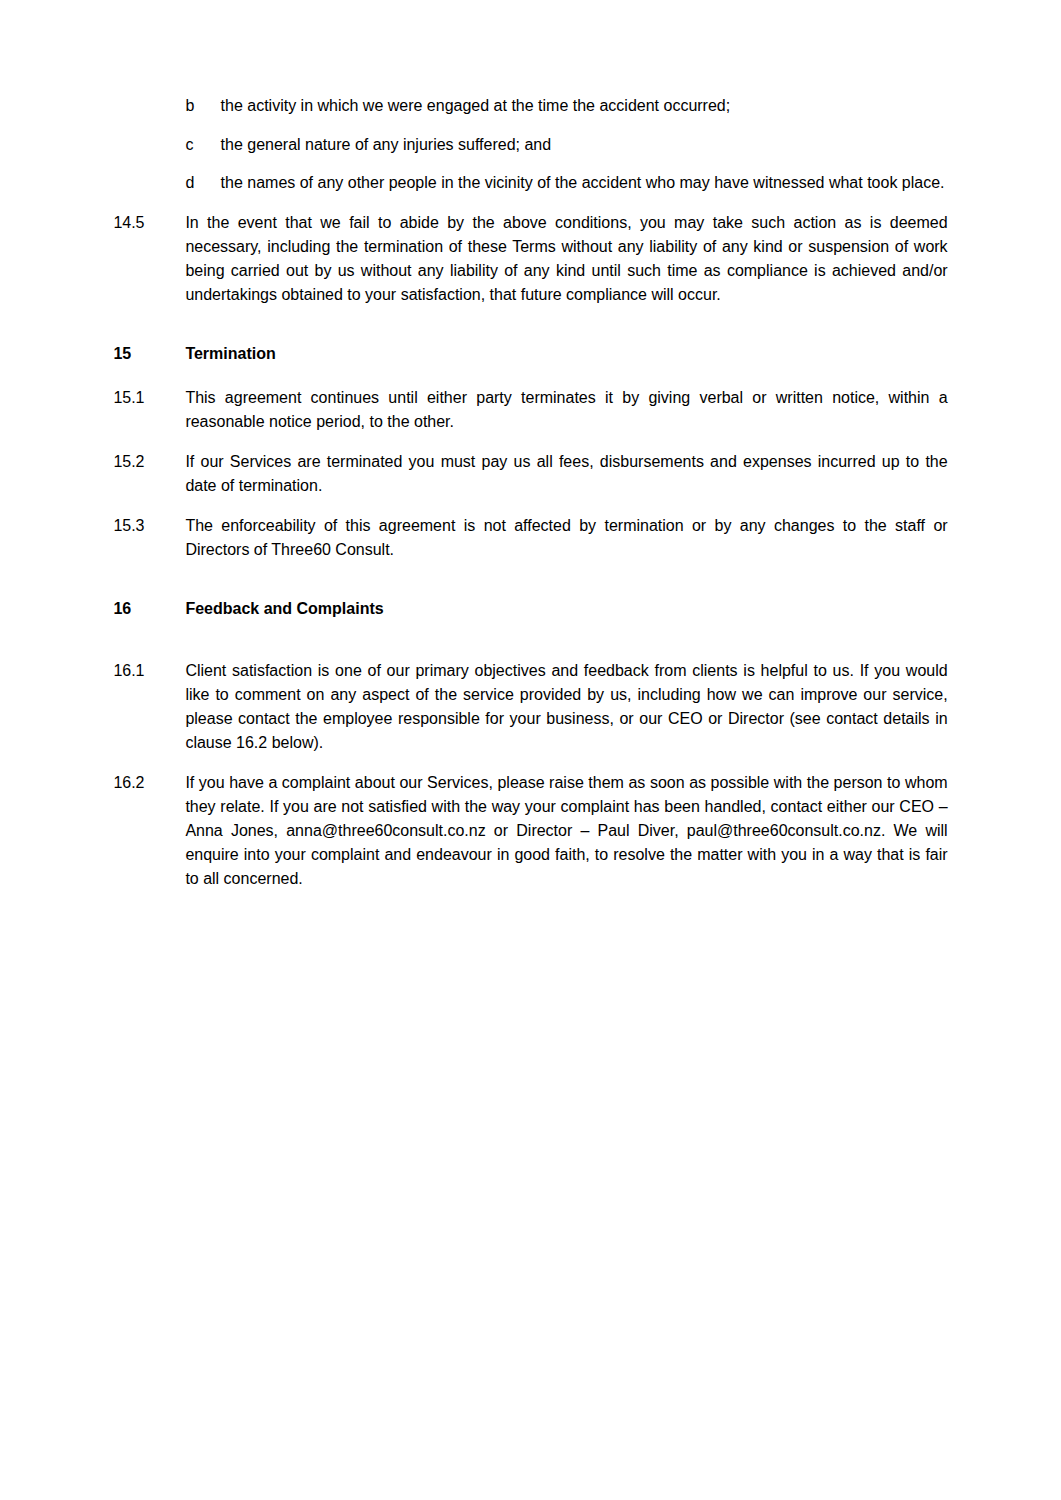b the activity in which we were engaged at the time the accident occurred;
c the general nature of any injuries suffered; and
d the names of any other people in the vicinity of the accident who may have witnessed what took place.
14.5 In the event that we fail to abide by the above conditions, you may take such action as is deemed necessary, including the termination of these Terms without any liability of any kind or suspension of work being carried out by us without any liability of any kind until such time as compliance is achieved and/or undertakings obtained to your satisfaction, that future compliance will occur.
15 Termination
15.1 This agreement continues until either party terminates it by giving verbal or written notice, within a reasonable notice period, to the other.
15.2 If our Services are terminated you must pay us all fees, disbursements and expenses incurred up to the date of termination.
15.3 The enforceability of this agreement is not affected by termination or by any changes to the staff or Directors of Three60 Consult.
16 Feedback and Complaints
16.1 Client satisfaction is one of our primary objectives and feedback from clients is helpful to us. If you would like to comment on any aspect of the service provided by us, including how we can improve our service, please contact the employee responsible for your business, or our CEO or Director (see contact details in clause 16.2 below).
16.2 If you have a complaint about our Services, please raise them as soon as possible with the person to whom they relate. If you are not satisfied with the way your complaint has been handled, contact either our CEO – Anna Jones, anna@three60consult.co.nz or Director – Paul Diver, paul@three60consult.co.nz. We will enquire into your complaint and endeavour in good faith, to resolve the matter with you in a way that is fair to all concerned.